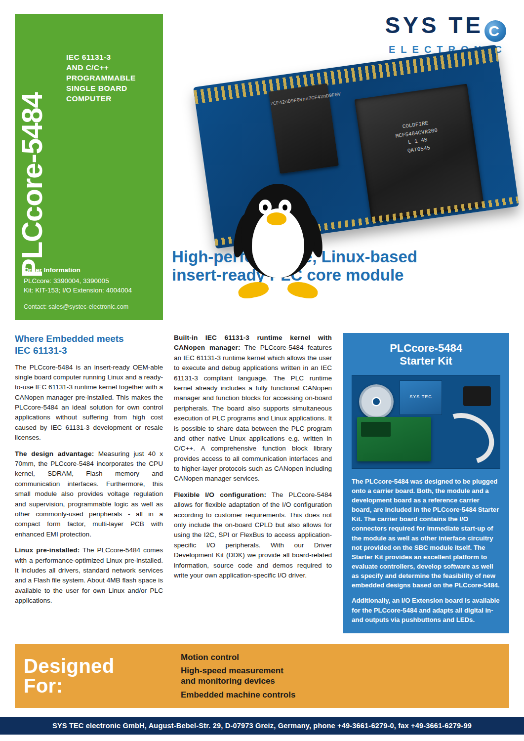PLCcore-5484
IEC 61131-3
AND C/C++
PROGRAMMABLE
SINGLE BOARD
COMPUTER
Order Information
PLCcore: 3390004, 3390005
Kit: KIT-153; I/O Extension: 4004004
Contact: sales@systec-electronic.com
SYS TEC
ELECTRONIC
High-performance, Linux-based
insert-ready PLC core module
Where Embedded meets
IEC 61131-3
The PLCcore-5484 is an insert-ready OEM-able single board computer running Linux and a ready-to-use IEC 61131-3 runtime kernel together with a CANopen manager pre-installed. This makes the PLCcore-5484 an ideal solution for own control applications without suffering from high cost caused by IEC 61131-3 development or resale licenses.
The design advantage: Measuring just 40 x 70mm, the PLCcore-5484 incorporates the CPU kernel, SDRAM, Flash memory and communication interfaces. Furthermore, this small module also provides voltage regulation and supervision, programmable logic as well as other commonly-used peripherals - all in a compact form factor, multi-layer PCB with enhanced EMI protection.
Linux pre-installed: The PLCcore-5484 comes with a performance-optimized Linux pre-installed. It includes all drivers, standard network services and a Flash file system. About 4MB flash space is available to the user for own Linux and/or PLC applications.
Built-in IEC 61131-3 runtime kernel with CANopen manager: The PLCcore-5484 features an IEC 61131-3 runtime kernel which allows the user to execute and debug applications written in an IEC 61131-3 compliant language. The PLC runtime kernel already includes a fully functional CANopen manager and function blocks for accessing on-board peripherals. The board also supports simultaneous execution of PLC programs and Linux applications. It is possible to share data between the PLC program and other native Linux applications e.g. written in C/C++. A comprehensive function block library provides access to all communication interfaces and to higher-layer protocols such as CANopen including CANopen manager services.
Flexible I/O configuration: The PLCcore-5484 allows for flexible adaptation of the I/O configuration according to customer requirements. This does not only include the on-board CPLD but also allows for using the I2C, SPI or FlexBus to access application-specific I/O peripherals. With our Driver Development Kit (DDK) we provide all board-related information, source code and demos required to write your own application-specific I/O driver.
PLCcore-5484
Starter Kit
The PLCcore-5484 was designed to be plugged onto a carrier board. Both, the module and a development board as a reference carrier board, are included in the PLCcore-5484 Starter Kit. The carrier board contains the I/O connectors required for immediate start-up of the module as well as other interface circuitry not provided on the SBC module itself. The Starter Kit provides an excellent platform to evaluate controllers, develop software as well as specify and determine the feasibility of new embedded designs based on the PLCcore-5484.
Additionally, an I/O Extension board is available for the PLCcore-5484 and adapts all digital in- and outputs via pushbuttons and LEDs.
Designed For:
Motion control
High-speed measurement
and monitoring devices
Embedded machine controls
SYS TEC electronic GmbH, August-Bebel-Str. 29, D-07973 Greiz, Germany, phone +49-3661-6279-0, fax +49-3661-6279-99